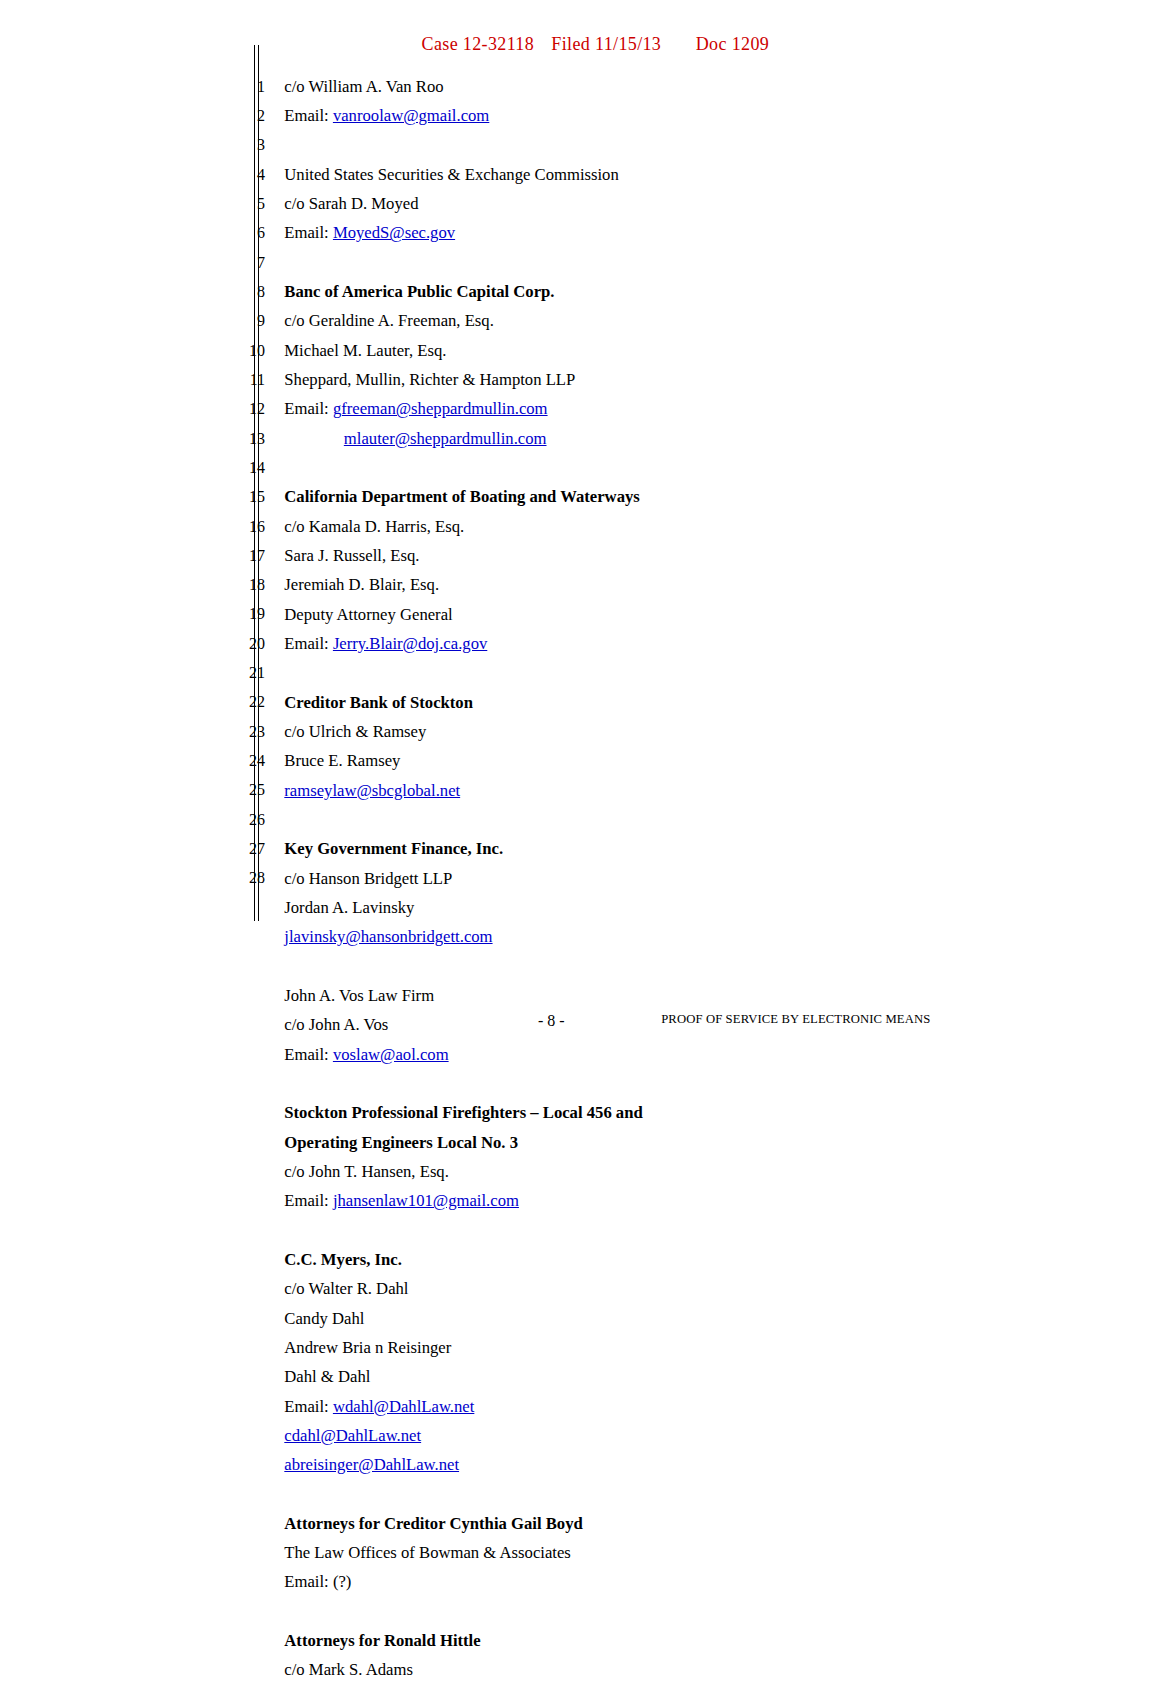Case 12-32118Filed 11/15/13 Doc 1209
c/o William A. Van Roo
Email: vanroolaw@gmail.com
United States Securities & Exchange Commission
c/o Sarah D. Moyed
Email: MoyedS@sec.gov
Banc of America Public Capital Corp.
c/o Geraldine A. Freeman, Esq.
Michael M. Lauter, Esq.
Sheppard, Mullin, Richter & Hampton LLP
Email: gfreeman@sheppardmullin.com
mlauter@sheppardmullin.com
California Department of Boating and Waterways
c/o Kamala D. Harris, Esq.
Sara J. Russell, Esq.
Jeremiah D. Blair, Esq.
Deputy Attorney General
Email: Jerry.Blair@doj.ca.gov
Creditor Bank of Stockton
c/o Ulrich & Ramsey
Bruce E. Ramsey
ramseylaw@sbcglobal.net
Key Government Finance, Inc.
c/o Hanson Bridgett LLP
Jordan A. Lavinsky
jlavinsky@hansonbridgett.com
John A. Vos Law Firm
c/o John A. Vos
Email: voslaw@aol.com
Stockton Professional Firefighters – Local 456 and
Operating Engineers Local No. 3
c/o John T. Hansen, Esq.
Email: jhansenlaw101@gmail.com
C.C. Myers, Inc.
c/o Walter R. Dahl
Candy Dahl
Andrew Bria n Reisinger
Dahl & Dahl
Email: wdahl@DahlLaw.net
cdahl@DahlLaw.net
abreisinger@DahlLaw.net
Attorneys for Creditor Cynthia Gail Boyd
The Law Offices of Bowman & Associates
Email: (?)
Attorneys for Ronald Hittle
c/o Mark S. Adams
- 8 - PROOF OF SERVICE BY ELECTRONIC MEANS